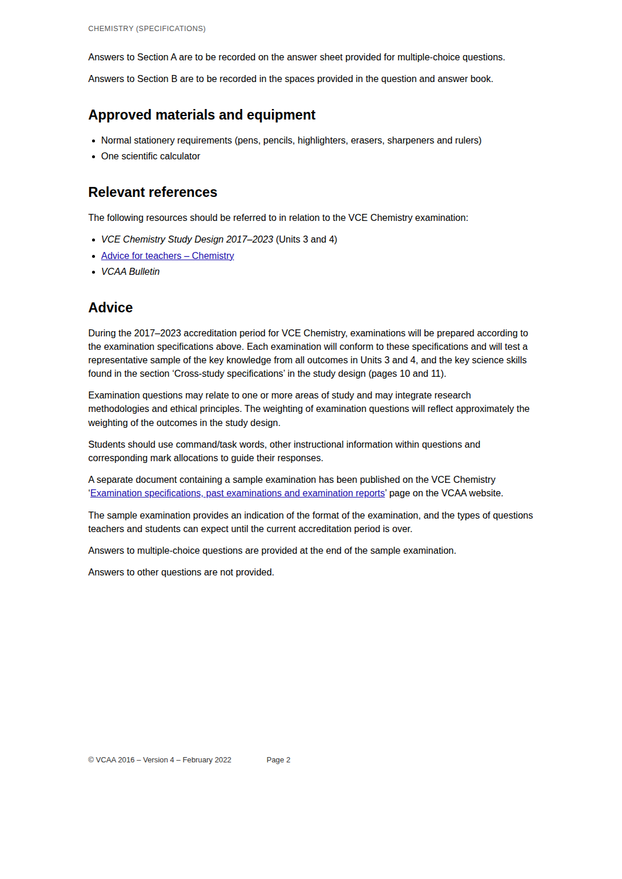CHEMISTRY (SPECIFICATIONS)
Answers to Section A are to be recorded on the answer sheet provided for multiple-choice questions.
Answers to Section B are to be recorded in the spaces provided in the question and answer book.
Approved materials and equipment
Normal stationery requirements (pens, pencils, highlighters, erasers, sharpeners and rulers)
One scientific calculator
Relevant references
The following resources should be referred to in relation to the VCE Chemistry examination:
VCE Chemistry Study Design 2017–2023 (Units 3 and 4)
Advice for teachers – Chemistry
VCAA Bulletin
Advice
During the 2017–2023 accreditation period for VCE Chemistry, examinations will be prepared according to the examination specifications above. Each examination will conform to these specifications and will test a representative sample of the key knowledge from all outcomes in Units 3 and 4, and the key science skills found in the section ‘Cross-study specifications’ in the study design (pages 10 and 11).
Examination questions may relate to one or more areas of study and may integrate research methodologies and ethical principles. The weighting of examination questions will reflect approximately the weighting of the outcomes in the study design.
Students should use command/task words, other instructional information within questions and corresponding mark allocations to guide their responses.
A separate document containing a sample examination has been published on the VCE Chemistry ‘Examination specifications, past examinations and examination reports’ page on the VCAA website.
The sample examination provides an indication of the format of the examination, and the types of questions teachers and students can expect until the current accreditation period is over.
Answers to multiple-choice questions are provided at the end of the sample examination.
Answers to other questions are not provided.
© VCAA 2016 – Version 4 – February 2022 Page 2